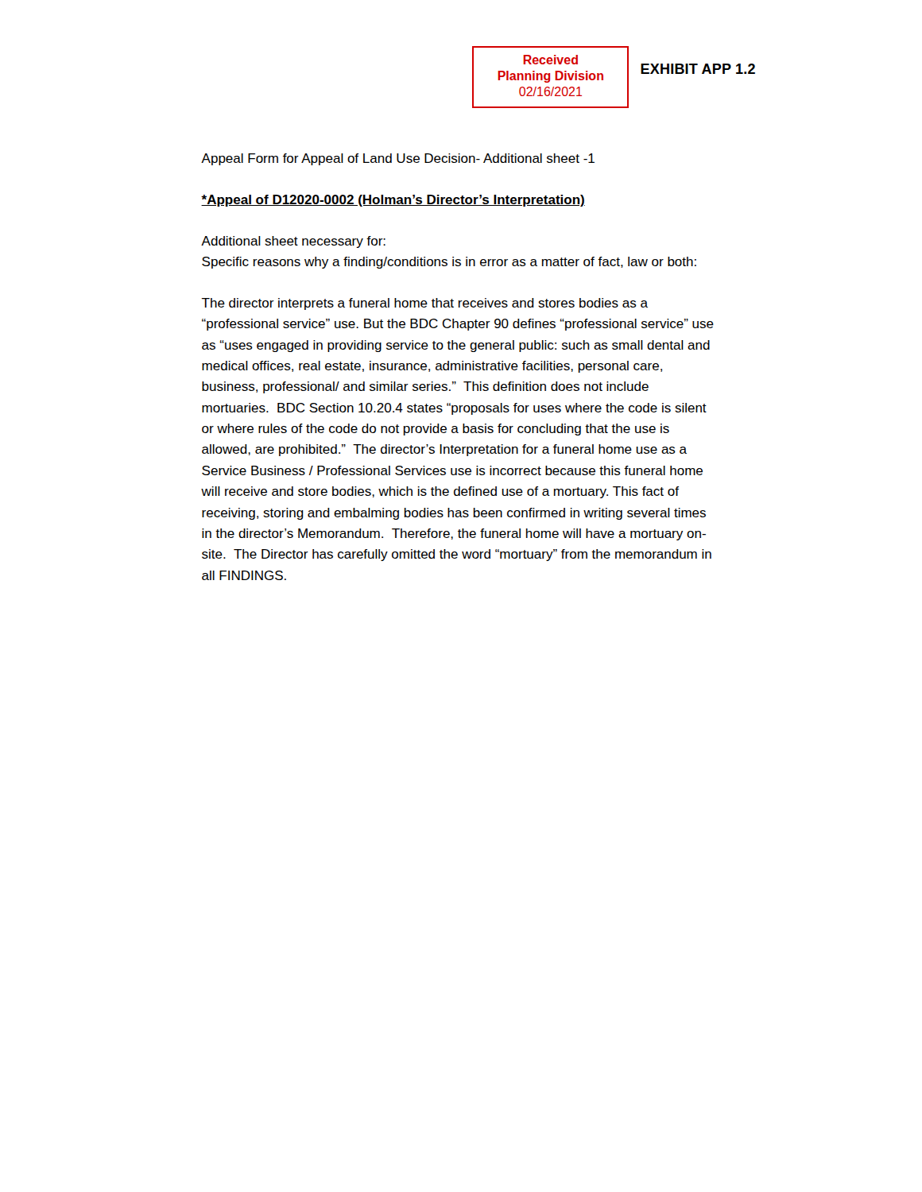Received
Planning Division
02/16/2021
EXHIBIT APP 1.2
Appeal Form for Appeal of Land Use Decision- Additional sheet -1
*Appeal of D12020-0002 (Holman’s Director’s Interpretation)
Additional sheet necessary for:
Specific reasons why a finding/conditions is in error as a matter of fact, law or both:
The director interprets a funeral home that receives and stores bodies as a “professional service” use. But the BDC Chapter 90 defines “professional service” use as “uses engaged in providing service to the general public: such as small dental and medical offices, real estate, insurance, administrative facilities, personal care, business, professional/ and similar series.” This definition does not include mortuaries. BDC Section 10.20.4 states “proposals for uses where the code is silent or where rules of the code do not provide a basis for concluding that the use is allowed, are prohibited.” The director’s Interpretation for a funeral home use as a Service Business / Professional Services use is incorrect because this funeral home will receive and store bodies, which is the defined use of a mortuary. This fact of receiving, storing and embalming bodies has been confirmed in writing several times in the director’s Memorandum. Therefore, the funeral home will have a mortuary on-site. The Director has carefully omitted the word “mortuary” from the memorandum in all FINDINGS.